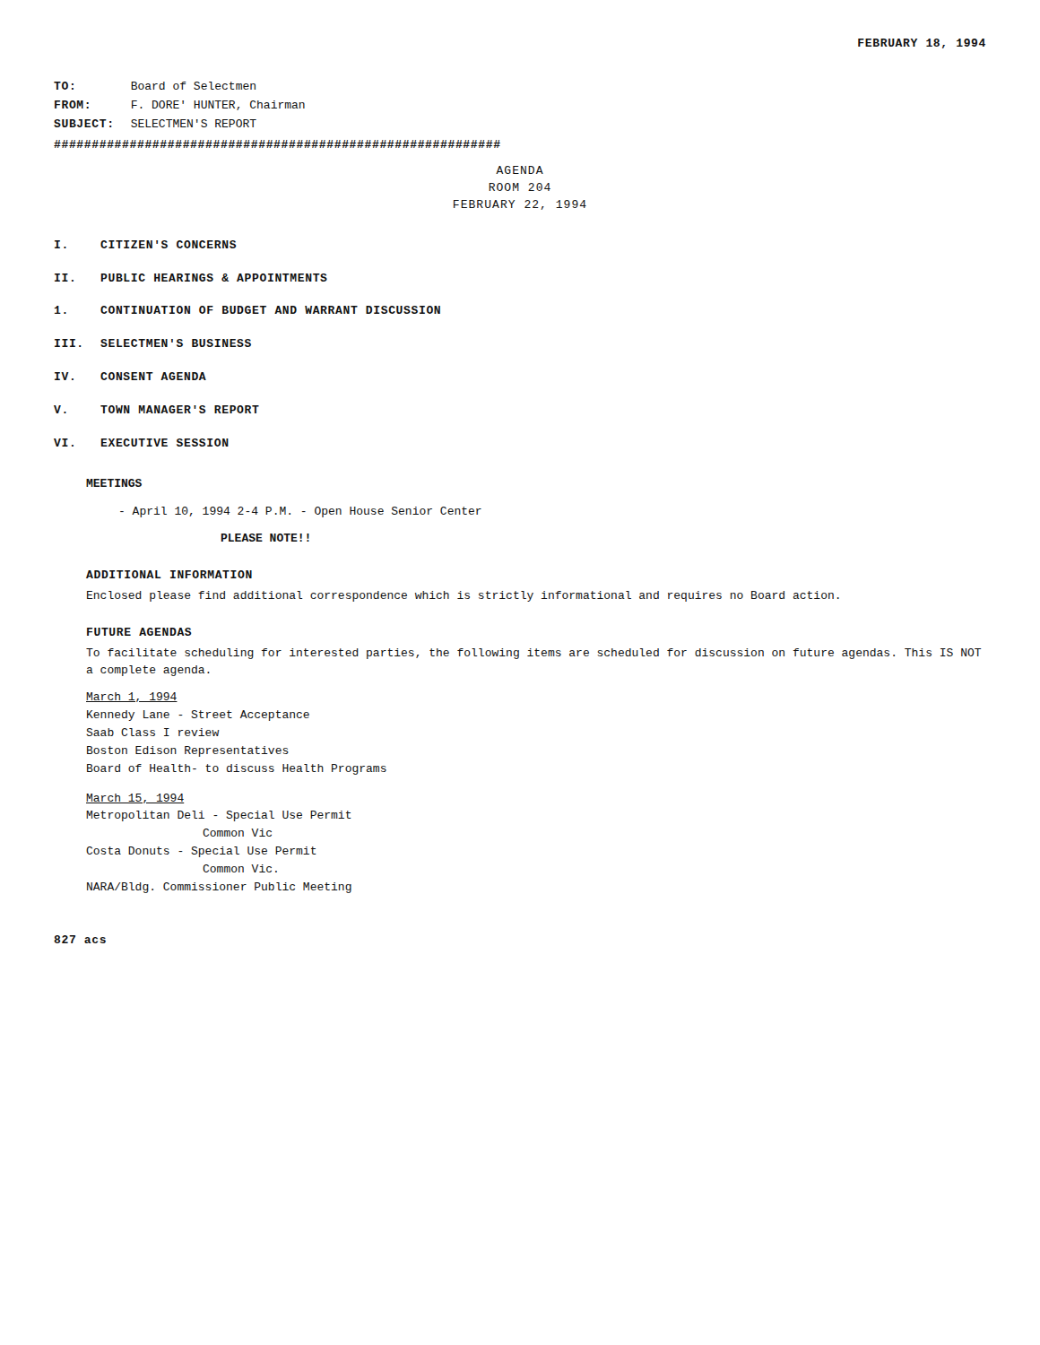FEBRUARY 18, 1994
| TO: | Board of Selectmen |
| FROM: | F. DORE' HUNTER, Chairman |
| SUBJECT: | SELECTMEN'S REPORT |
###########################################################
AGENDA
ROOM 204
FEBRUARY 22, 1994
I. CITIZEN'S CONCERNS
II. PUBLIC HEARINGS & APPOINTMENTS
1. CONTINUATION OF BUDGET AND WARRANT DISCUSSION
III. SELECTMEN'S BUSINESS
IV. CONSENT AGENDA
V. TOWN MANAGER'S REPORT
VI. EXECUTIVE SESSION
MEETINGS
- April 10, 1994 2-4 P.M. - Open House Senior Center
PLEASE NOTE!!
ADDITIONAL INFORMATION
Enclosed please find additional correspondence which is strictly informational and requires no Board action.
FUTURE AGENDAS
To facilitate scheduling for interested parties, the following items are scheduled for discussion on future agendas. This IS NOT a complete agenda.
March 1, 1994
Kennedy Lane - Street Acceptance
Saab Class I review
Boston Edison Representatives
Board of Health- to discuss Health Programs
March 15, 1994
Metropolitan Deli - Special Use Permit
Common Vic
Costa Donuts - Special Use Permit
Common Vic.
NARA/Bldg. Commissioner Public Meeting
827 acs